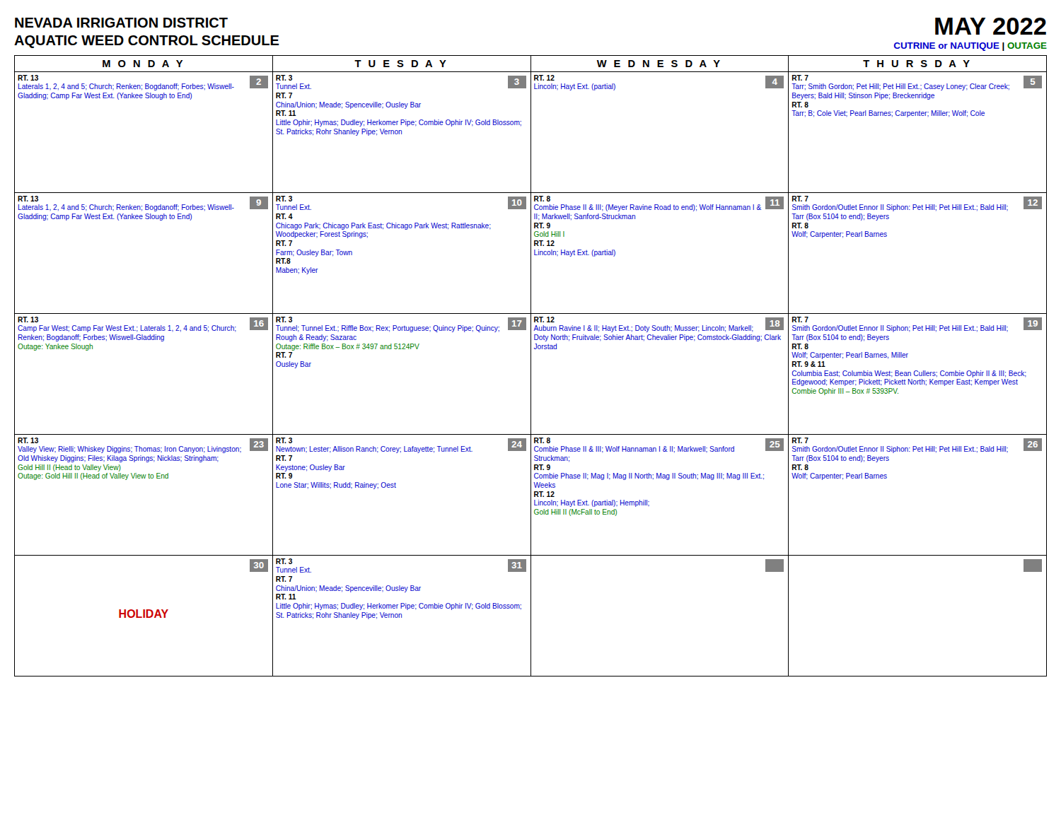NEVADA IRRIGATION DISTRICT
AQUATIC WEED CONTROL SCHEDULE
MAY 2022
CUTRINE or NAUTIQUE | OUTAGE
| M O N D A Y | T U E S D A Y | W E D N E S D A Y | T H U R S D A Y |
| --- | --- | --- | --- |
| 2 RT. 13 Laterals 1, 2, 4 and 5; Church; Renken; Bogdanoff; Forbes; Wiswell-Gladding; Camp Far West Ext. (Yankee Slough to End) | 3 RT. 3 Tunnel Ext. RT. 7 China/Union; Meade; Spenceville; Ousley Bar RT. 11 Little Ophir; Hymas; Dudley; Herkomer Pipe; Combie Ophir IV; Gold Blossom; St. Patricks; Rohr Shanley Pipe; Vernon | 4 RT. 12 Lincoln; Hayt Ext. (partial) | 5 RT. 7 Tarr; Smith Gordon; Pet Hill; Pet Hill Ext.; Casey Loney; Clear Creek; Beyers; Bald Hill; Stinson Pipe; Breckenridge RT. 8 Tarr; B; Cole Viet; Pearl Barnes; Carpenter; Miller; Wolf; Cole |
| 9 RT. 13 Laterals 1, 2, 4 and 5; Church; Renken; Bogdanoff; Forbes; Wiswell-Gladding; Camp Far West Ext. (Yankee Slough to End) | 10 RT. 3 Tunnel Ext. RT. 4 Chicago Park; Chicago Park East; Chicago Park West; Rattlesnake; Woodpecker; Forest Springs; RT. 7 Farm; Ousley Bar; Town RT.8 Maben; Kyler | 11 RT. 8 Combie Phase II & III; (Meyer Ravine Road to end); Wolf Hannaman I & II; Markwell; Sanford-Struckman RT. 9 Gold Hill I RT. 12 Lincoln; Hayt Ext. (partial) | 12 RT. 7 Smith Gordon/Outlet Ennor II Siphon: Pet Hill; Pet Hill Ext.; Bald Hill; Tarr (Box 5104 to end); Beyers RT. 8 Wolf; Carpenter; Pearl Barnes |
| 16 RT. 13 Camp Far West; Camp Far West Ext.; Laterals 1, 2, 4 and 5; Church; Renken; Bogdanoff; Forbes; Wiswell-Gladding Outage: Yankee Slough | 17 RT. 3 Tunnel; Tunnel Ext.; Riffle Box; Rex; Portuguese; Quincy Pipe; Quincy; Rough & Ready; Sazarac Outage: Riffle Box – Box # 3497 and 5124PV RT. 7 Ousley Bar | 18 RT. 12 Auburn Ravine I & II; Hayt Ext.; Doty South; Musser; Lincoln; Markell; Doty North; Fruitvale; Sohier Ahart; Chevalier Pipe; Comstock-Gladding; Clark Jorstad | 19 RT. 7 Smith Gordon/Outlet Ennor II Siphon; Pet Hill; Pet Hill Ext.; Bald Hill; Tarr (Box 5104 to end); Beyers RT. 8 Wolf; Carpenter; Pearl Barnes, Miller RT. 9 & 11 Columbia East; Columbia West; Bean Cullers; Combie Ophir II & III; Beck; Edgewood; Kemper; Pickett; Pickett North; Kemper East; Kemper West Combie Ophir III – Box # 5393PV. |
| 23 RT. 13 Valley View; Rielli; Whiskey Diggins; Thomas; Iron Canyon; Livingston; Old Whiskey Diggins; Files; Kilaga Springs; Nicklas; Stringham; Gold Hill II (Head to Valley View) Outage: Gold Hill II (Head of Valley View to End | 24 RT. 3 Newtown; Lester; Allison Ranch; Corey; Lafayette; Tunnel Ext. RT. 7 Keystone; Ousley Bar RT. 9 Lone Star; Willits; Rudd; Rainey; Oest | 25 RT. 8 Combie Phase II & III; Wolf Hannaman I & II; Markwell; Sanford Struckman; RT. 9 Combie Phase II; Mag I; Mag II North; Mag II South; Mag III; Mag III Ext.; Weeks RT. 12 Lincoln; Hayt Ext. (partial); Hemphill; Gold Hill II (McFall to End) | 26 RT. 7 Smith Gordon/Outlet Ennor II Siphon: Pet Hill; Pet Hill Ext.; Bald Hill; Tarr (Box 5104 to end); Beyers RT. 8 Wolf; Carpenter; Pearl Barnes |
| 30 HOLIDAY | 31 RT. 3 Tunnel Ext. RT. 7 China/Union; Meade; Spenceville; Ousley Bar RT. 11 Little Ophir; Hymas; Dudley; Herkomer Pipe; Combie Ophir IV; Gold Blossom; St. Patricks; Rohr Shanley Pipe; Vernon | | |